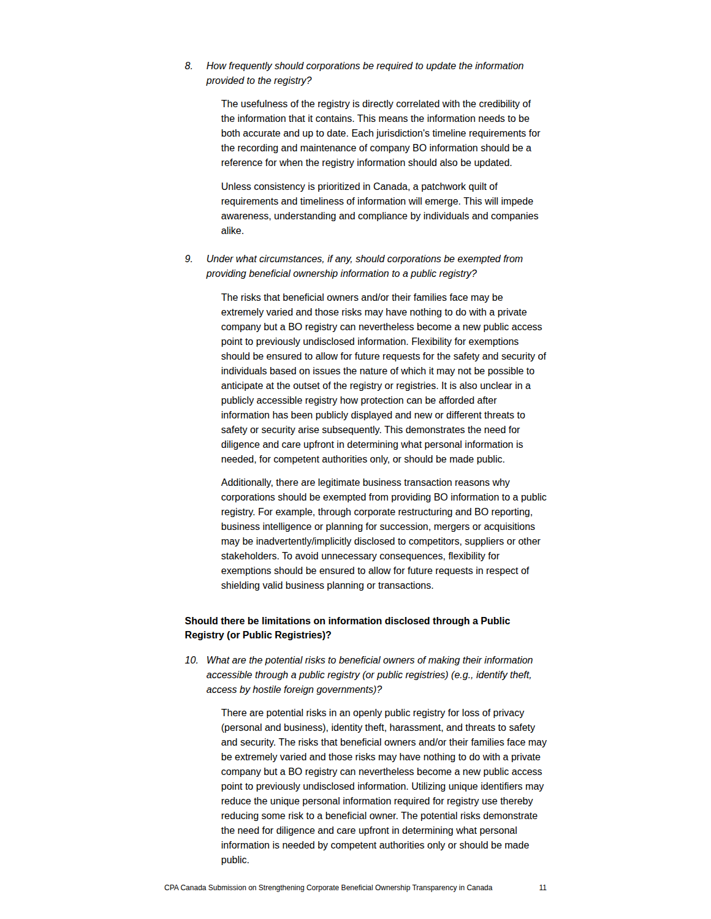8.
How frequently should corporations be required to update the information provided to the registry?
The usefulness of the registry is directly correlated with the credibility of the information that it contains. This means the information needs to be both accurate and up to date. Each jurisdiction's timeline requirements for the recording and maintenance of company BO information should be a reference for when the registry information should also be updated.
Unless consistency is prioritized in Canada, a patchwork quilt of requirements and timeliness of information will emerge. This will impede awareness, understanding and compliance by individuals and companies alike.
9.
Under what circumstances, if any, should corporations be exempted from providing beneficial ownership information to a public registry?
The risks that beneficial owners and/or their families face may be extremely varied and those risks may have nothing to do with a private company but a BO registry can nevertheless become a new public access point to previously undisclosed information. Flexibility for exemptions should be ensured to allow for future requests for the safety and security of individuals based on issues the nature of which it may not be possible to anticipate at the outset of the registry or registries. It is also unclear in a publicly accessible registry how protection can be afforded after information has been publicly displayed and new or different threats to safety or security arise subsequently. This demonstrates the need for diligence and care upfront in determining what personal information is needed, for competent authorities only, or should be made public.
Additionally, there are legitimate business transaction reasons why corporations should be exempted from providing BO information to a public registry. For example, through corporate restructuring and BO reporting, business intelligence or planning for succession, mergers or acquisitions may be inadvertently/implicitly disclosed to competitors, suppliers or other stakeholders. To avoid unnecessary consequences, flexibility for exemptions should be ensured to allow for future requests in respect of shielding valid business planning or transactions.
Should there be limitations on information disclosed through a Public Registry (or Public Registries)?
10.
What are the potential risks to beneficial owners of making their information accessible through a public registry (or public registries) (e.g., identify theft, access by hostile foreign governments)?
There are potential risks in an openly public registry for loss of privacy (personal and business), identity theft, harassment, and threats to safety and security. The risks that beneficial owners and/or their families face may be extremely varied and those risks may have nothing to do with a private company but a BO registry can nevertheless become a new public access point to previously undisclosed information. Utilizing unique identifiers may reduce the unique personal information required for registry use thereby reducing some risk to a beneficial owner. The potential risks demonstrate the need for diligence and care upfront in determining what personal information is needed by competent authorities only or should be made public.
CPA Canada Submission on Strengthening Corporate Beneficial Ownership Transparency in Canada 11